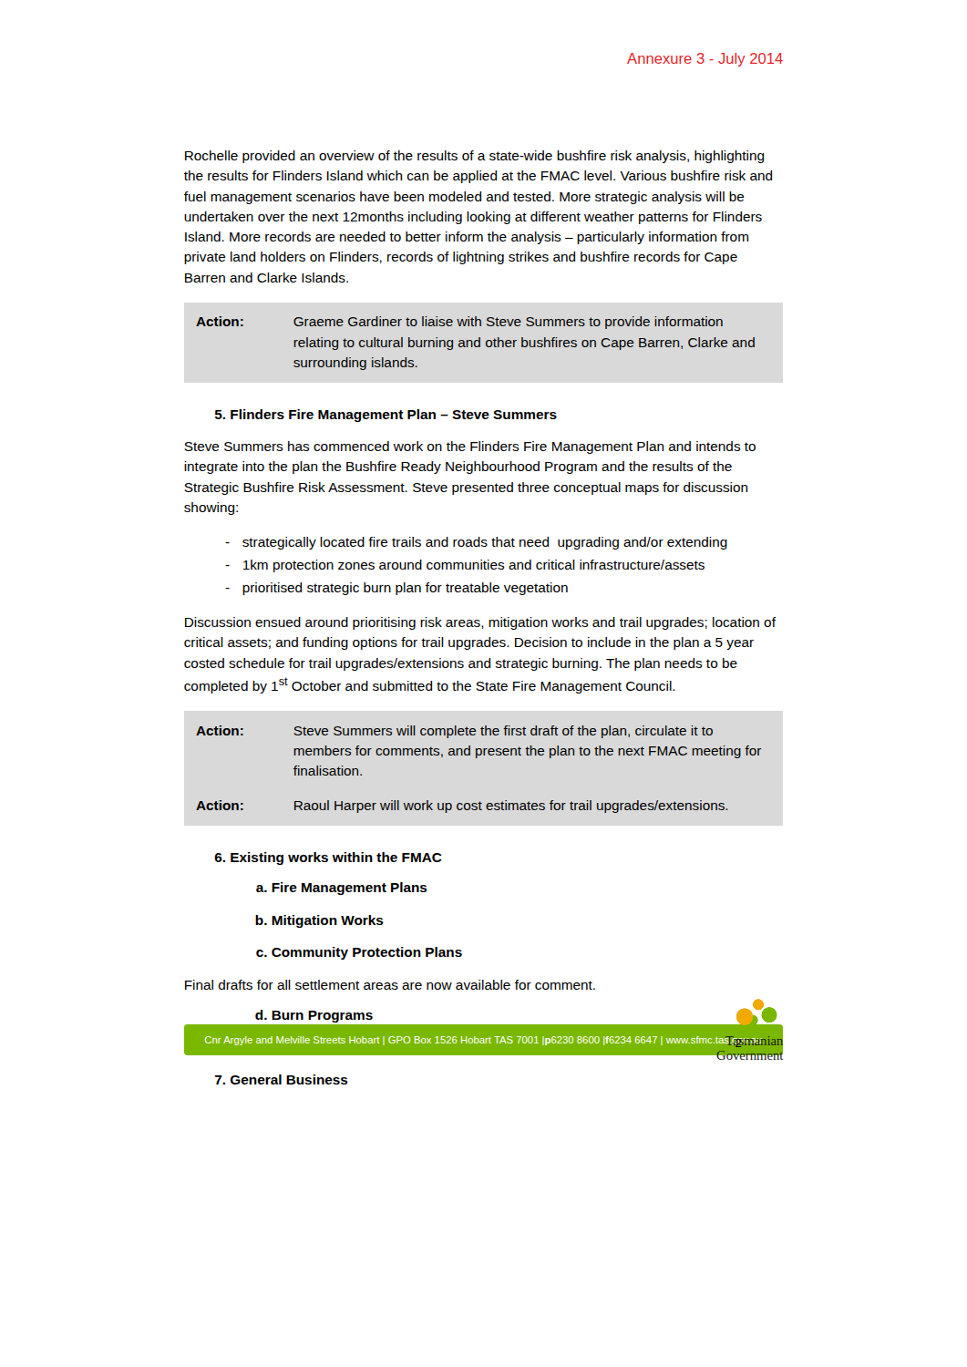Annexure 3 - July 2014
Rochelle provided an overview of the results of a state-wide bushfire risk analysis, highlighting the results for Flinders Island which can be applied at the FMAC level. Various bushfire risk and fuel management scenarios have been modeled and tested. More strategic analysis will be undertaken over the next 12months including looking at different weather patterns for Flinders Island. More records are needed to better inform the analysis – particularly information from private land holders on Flinders, records of lightning strikes and bushfire records for Cape Barren and Clarke Islands.
| Action: | Graeme Gardiner to liaise with Steve Summers to provide information relating to cultural burning and other bushfires on Cape Barren, Clarke and surrounding islands. |
Flinders Fire Management Plan – Steve Summers
Steve Summers has commenced work on the Flinders Fire Management Plan and intends to integrate into the plan the Bushfire Ready Neighbourhood Program and the results of the Strategic Bushfire Risk Assessment. Steve presented three conceptual maps for discussion showing:
strategically located fire trails and roads that need upgrading and/or extending
1km protection zones around communities and critical infrastructure/assets
prioritised strategic burn plan for treatable vegetation
Discussion ensued around prioritising risk areas, mitigation works and trail upgrades; location of critical assets; and funding options for trail upgrades. Decision to include in the plan a 5 year costed schedule for trail upgrades/extensions and strategic burning. The plan needs to be completed by 1st October and submitted to the State Fire Management Council.
| Action: | Steve Summers will complete the first draft of the plan, circulate it to members for comments, and present the plan to the next FMAC meeting for finalisation. |
| Action: | Raoul Harper will work up cost estimates for trail upgrades/extensions. |
Existing works within the FMAC
Fire Management Plans
Mitigation Works
Community Protection Plans
Final drafts for all settlement areas are now available for comment.
Burn Programs
Fire assets (breaks, tracks, detection etc)
General Business
Cnr Argyle and Melville Streets Hobart | GPO Box 1526 Hobart TAS 7001 | p 6230 8600 | f 6234 6647 | www.sfmc.tas.gov.au
2
Tasmanian
Government